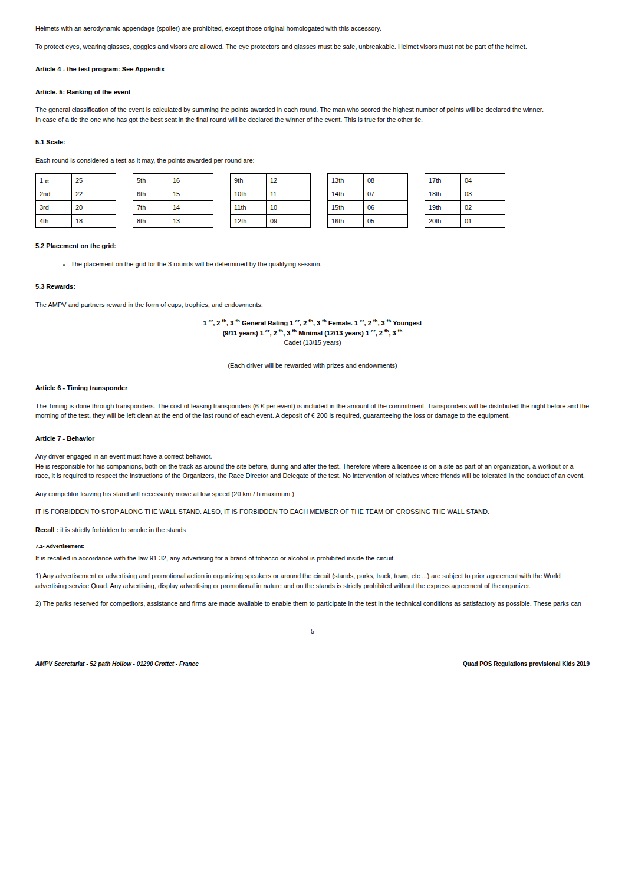Helmets with an aerodynamic appendage (spoiler) are prohibited, except those original homologated with this accessory.
To protect eyes, wearing glasses, goggles and visors are allowed. The eye protectors and glasses must be safe, unbreakable. Helmet visors must not be part of the helmet.
Article 4 - the test program: See Appendix
Article. 5: Ranking of the event
The general classification of the event is calculated by summing the points awarded in each round. The man who scored the highest number of points will be declared the winner.
In case of a tie the one who has got the best seat in the final round will be declared the winner of the event. This is true for the other tie.
5.1 Scale:
Each round is considered a test as it may, the points awarded per round are:
| 1 st | 25 |
| 2nd | 22 |
| 3rd | 20 |
| 4th | 18 |
| 5th | 16 |
| 6th | 15 |
| 7th | 14 |
| 8th | 13 |
| 9th | 12 |
| 10th | 11 |
| 11th | 10 |
| 12th | 09 |
| 13th | 08 |
| 14th | 07 |
| 15th | 06 |
| 16th | 05 |
| 17th | 04 |
| 18th | 03 |
| 19th | 02 |
| 20th | 01 |
5.2 Placement on the grid:
The placement on the grid for the 3 rounds will be determined by the qualifying session.
5.3 Rewards:
The AMPV and partners reward in the form of cups, trophies, and endowments:
1 er, 2 th, 3 th General Rating 1 er, 2 th, 3 th Female. 1 er, 2 th, 3 th Youngest
(9/11 years) 1 er, 2 th, 3 th Minimal (12/13 years) 1 er, 2 th, 3 th
Cadet (13/15 years)
(Each driver will be rewarded with prizes and endowments)
Article 6 - Timing transponder
The Timing is done through transponders. The cost of leasing transponders (6 € per event) is included in the amount of the commitment. Transponders will be distributed the night before and the morning of the test, they will be left clean at the end of the last round of each event. A deposit of € 200 is required, guaranteeing the loss or damage to the equipment.
Article 7 - Behavior
Any driver engaged in an event must have a correct behavior.
He is responsible for his companions, both on the track as around the site before, during and after the test. Therefore where a licensee is on a site as part of an organization, a workout or a race, it is required to respect the instructions of the Organizers, the Race Director and Delegate of the test. No intervention of relatives where friends will be tolerated in the conduct of an event.
Any competitor leaving his stand will necessarily move at low speed (20 km / h maximum.)
IT IS FORBIDDEN TO STOP ALONG THE WALL STAND. ALSO, IT IS FORBIDDEN TO EACH MEMBER OF THE TEAM OF CROSSING THE WALL STAND.
Recall : it is strictly forbidden to smoke in the stands
7.1- Advertisement:
It is recalled in accordance with the law 91-32, any advertising for a brand of tobacco or alcohol is prohibited inside the circuit.
1) Any advertisement or advertising and promotional action in organizing speakers or around the circuit (stands, parks, track, town, etc ...) are subject to prior agreement with the World advertising service Quad. Any advertising, display advertising or promotional in nature and on the stands is strictly prohibited without the express agreement of the organizer.
2) The parks reserved for competitors, assistance and firms are made available to enable them to participate in the test in the technical conditions as satisfactory as possible. These parks can
5
AMPV Secretariat - 52 path Hollow - 01290 Crottet - France
Quad POS Regulations provisional Kids 2019